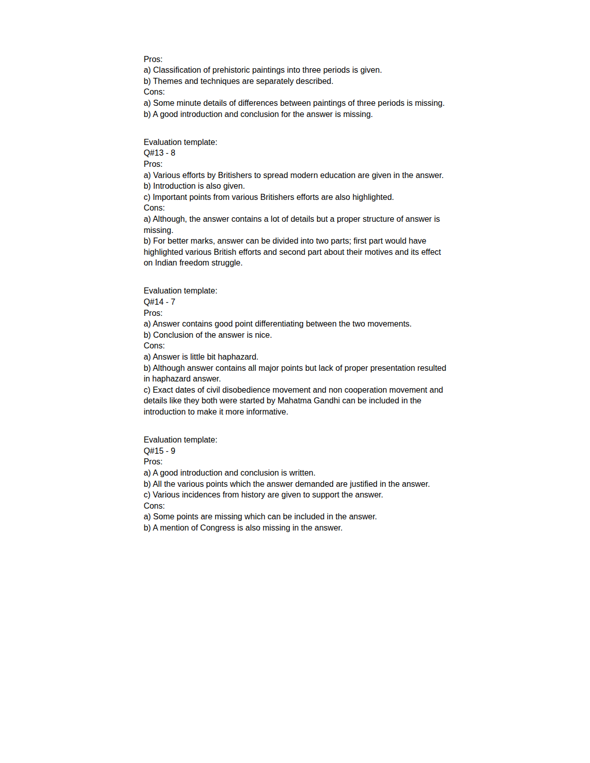Pros:
a) Classification of prehistoric paintings into three periods is given.
b) Themes and techniques are separately described.
Cons:
a) Some minute details of differences between paintings of three periods is missing.
b) A good introduction and conclusion for the answer is missing.
Evaluation template:
Q#13 - 8
Pros:
a) Various efforts by Britishers to spread modern education are given in the answer.
b) Introduction is also given.
c) Important points from various Britishers efforts are also highlighted.
Cons:
a) Although, the answer contains a lot of details but a proper structure of answer is missing.
b) For better marks, answer can be divided into two parts; first part would have highlighted various British efforts and second part about their motives and its effect on Indian freedom struggle.
Evaluation template:
Q#14 - 7
Pros:
a) Answer contains good point differentiating between the two movements.
b) Conclusion of the answer is nice.
Cons:
a) Answer is little bit haphazard.
b) Although answer contains all major points but lack of proper presentation resulted in haphazard answer.
c) Exact dates of civil disobedience movement and non cooperation movement and details like they both were started by Mahatma Gandhi can be included in the introduction to make it more informative.
Evaluation template:
Q#15 - 9
Pros:
a) A good introduction and conclusion is written.
b) All the various points which the answer demanded are justified in the answer.
c) Various incidences from history are given to support the answer.
Cons:
a) Some points are missing which can be included in the answer.
b) A mention of Congress is also missing in the answer.